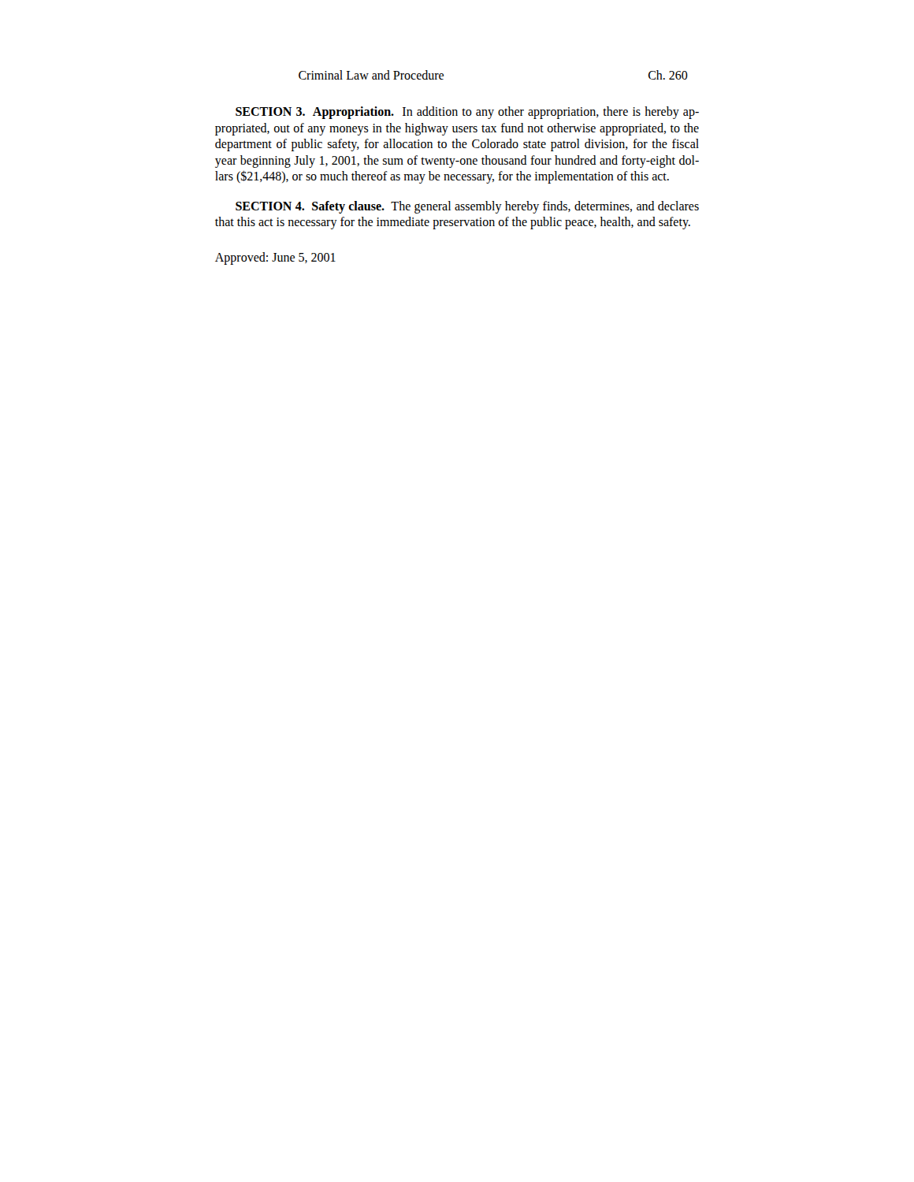Criminal Law and Procedure Ch. 260
SECTION 3. Appropriation. In addition to any other appropriation, there is hereby appropriated, out of any moneys in the highway users tax fund not otherwise appropriated, to the department of public safety, for allocation to the Colorado state patrol division, for the fiscal year beginning July 1, 2001, the sum of twenty-one thousand four hundred and forty-eight dollars ($21,448), or so much thereof as may be necessary, for the implementation of this act.
SECTION 4. Safety clause. The general assembly hereby finds, determines, and declares that this act is necessary for the immediate preservation of the public peace, health, and safety.
Approved: June 5, 2001